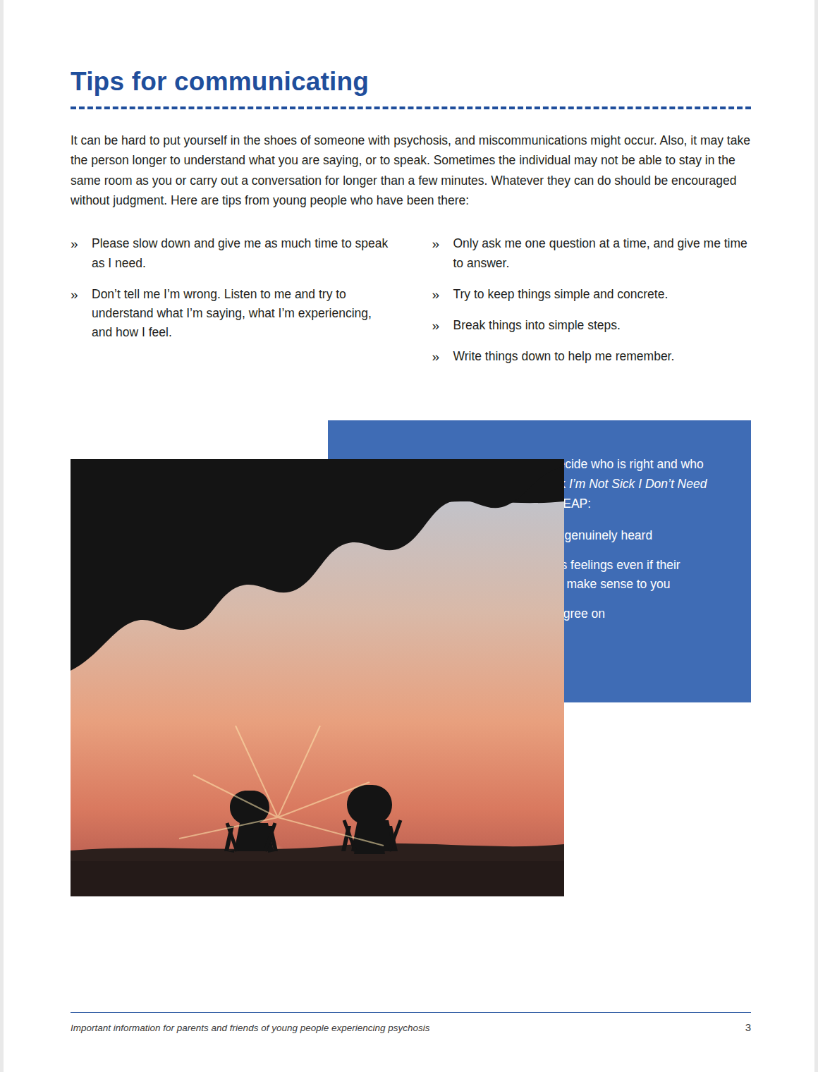Tips for communicating
It can be hard to put yourself in the shoes of someone with psychosis, and miscommunications might occur. Also, it may take the person longer to understand what you are saying, or to speak. Sometimes the individual may not be able to stay in the same room as you or carry out a conversation for longer than a few minutes. Whatever they can do should be encouraged without judgment. Here are tips from young people who have been there:
Please slow down and give me as much time to speak as I need.
Don’t tell me I’m wrong. Listen to me and try to understand what I’m saying, what I’m experiencing, and how I feel.
Only ask me one question at a time, and give me time to answer.
Try to keep things simple and concrete.
Break things into simple steps.
Write things down to help me remember.
Seek connection without trying to decide who is right and who is wrong. Xaviar Amador, in his book I’m Not Sick I Don’t Need Help, suggests using the acronym LEAP:
Listening so the person feels genuinely heard
Empathizing with the person’s feelings even if their beliefs and experiences don’t make sense to you
Finding something you can Agree on
Partnering to work together
Important information for parents and friends of young people experiencing psychosis
3